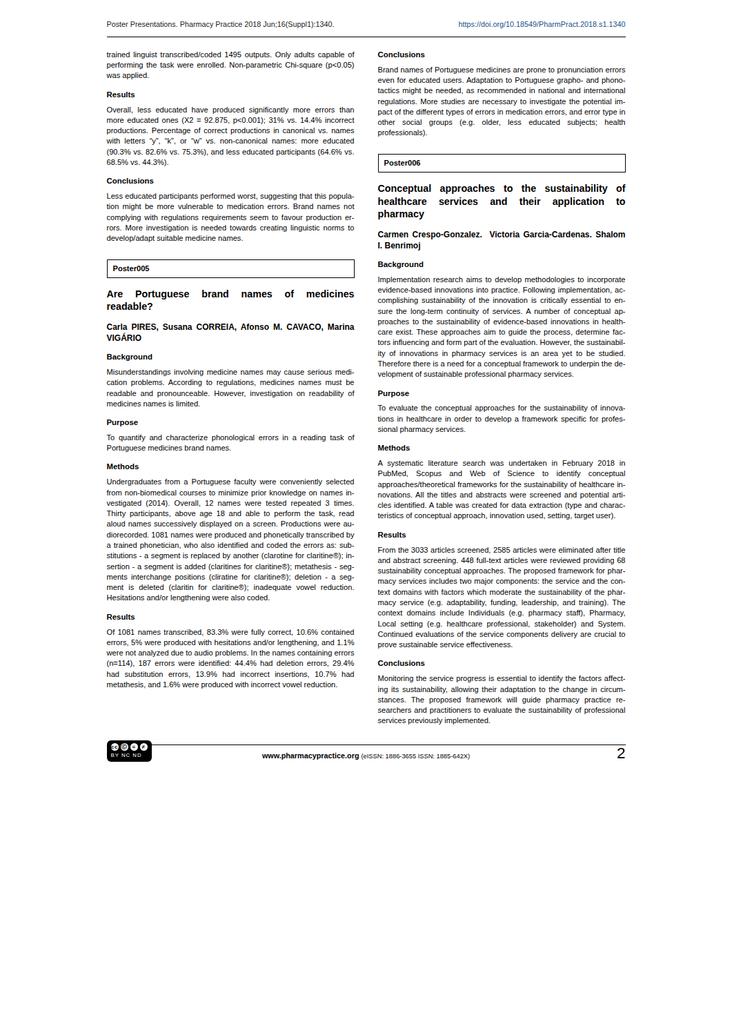Poster Presentations. Pharmacy Practice 2018 Jun;16(Suppl1):1340.
https://doi.org/10.18549/PharmPract.2018.s1.1340
trained linguist transcribed/coded 1495 outputs. Only adults capable of performing the task were enrolled. Non-parametric Chi-square (p<0.05) was applied.
Results
Overall, less educated have produced significantly more errors than more educated ones (X2 = 92.875, p<0.001); 31% vs. 14.4% incorrect productions. Percentage of correct productions in canonical vs. names with letters “y”, “k”, or “w” vs. non-canonical names: more educated (90.3% vs. 82.6% vs. 75.3%), and less educated participants (64.6% vs. 68.5% vs. 44.3%).
Conclusions
Less educated participants performed worst, suggesting that this population might be more vulnerable to medication errors. Brand names not complying with regulations requirements seem to favour production errors. More investigation is needed towards creating linguistic norms to develop/adapt suitable medicine names.
Poster005
Are Portuguese brand names of medicines readable?
Carla PIRES, Susana CORREIA, Afonso M. CAVACO, Marina VIGÁRIO
Background
Misunderstandings involving medicine names may cause serious medication problems. According to regulations, medicines names must be readable and pronounceable. However, investigation on readability of medicines names is limited.
Purpose
To quantify and characterize phonological errors in a reading task of Portuguese medicines brand names.
Methods
Undergraduates from a Portuguese faculty were conveniently selected from non-biomedical courses to minimize prior knowledge on names investigated (2014). Overall, 12 names were tested repeated 3 times. Thirty participants, above age 18 and able to perform the task, read aloud names successively displayed on a screen. Productions were audiorecorded. 1081 names were produced and phonetically transcribed by a trained phonetician, who also identified and coded the errors as: substitutions - a segment is replaced by another (clarotine for claritine®); insertion - a segment is added (claritines for claritine®); metathesis - segments interchange positions (cliratine for claritine®); deletion - a segment is deleted (claritin for claritine®); inadequate vowel reduction. Hesitations and/or lengthening were also coded.
Results
Of 1081 names transcribed, 83.3% were fully correct, 10.6% contained errors, 5% were produced with hesitations and/or lengthening, and 1.1% were not analyzed due to audio problems. In the names containing errors (n=114), 187 errors were identified: 44.4% had deletion errors, 29.4% had substitution errors, 13.9% had incorrect insertions, 10.7% had metathesis, and 1.6% were produced with incorrect vowel reduction.
Conclusions
Brand names of Portuguese medicines are prone to pronunciation errors even for educated users. Adaptation to Portuguese grapho- and phonotactics might be needed, as recommended in national and international regulations. More studies are necessary to investigate the potential impact of the different types of errors in medication errors, and error type in other social groups (e.g. older, less educated subjects; health professionals).
Poster006
Conceptual approaches to the sustainability of healthcare services and their application to pharmacy
Carmen Crespo-Gonzalez. Victoria Garcia-Cardenas. Shalom I. Benrimoj
Background
Implementation research aims to develop methodologies to incorporate evidence-based innovations into practice. Following implementation, accomplishing sustainability of the innovation is critically essential to ensure the long-term continuity of services. A number of conceptual approaches to the sustainability of evidence-based innovations in healthcare exist. These approaches aim to guide the process, determine factors influencing and form part of the evaluation. However, the sustainability of innovations in pharmacy services is an area yet to be studied. Therefore there is a need for a conceptual framework to underpin the development of sustainable professional pharmacy services.
Purpose
To evaluate the conceptual approaches for the sustainability of innovations in healthcare in order to develop a framework specific for professional pharmacy services.
Methods
A systematic literature search was undertaken in February 2018 in PubMed, Scopus and Web of Science to identify conceptual approaches/theoretical frameworks for the sustainability of healthcare innovations. All the titles and abstracts were screened and potential articles identified. A table was created for data extraction (type and characteristics of conceptual approach, innovation used, setting, target user).
Results
From the 3033 articles screened, 2585 articles were eliminated after title and abstract screening. 448 full-text articles were reviewed providing 68 sustainability conceptual approaches. The proposed framework for pharmacy services includes two major components: the service and the context domains with factors which moderate the sustainability of the pharmacy service (e.g. adaptability, funding, leadership, and training). The context domains include Individuals (e.g. pharmacy staff), Pharmacy, Local setting (e.g. healthcare professional, stakeholder) and System. Continued evaluations of the service components delivery are crucial to prove sustainable service effectiveness.
Conclusions
Monitoring the service progress is essential to identify the factors affecting its sustainability, allowing their adaptation to the change in circumstances. The proposed framework will guide pharmacy practice researchers and practitioners to evaluate the sustainability of professional services previously implemented.
ccⒸ=≠ BY NC ND
www.pharmacypractice.org (eISSN: 1886-3655 ISSN: 1885-642X)
2